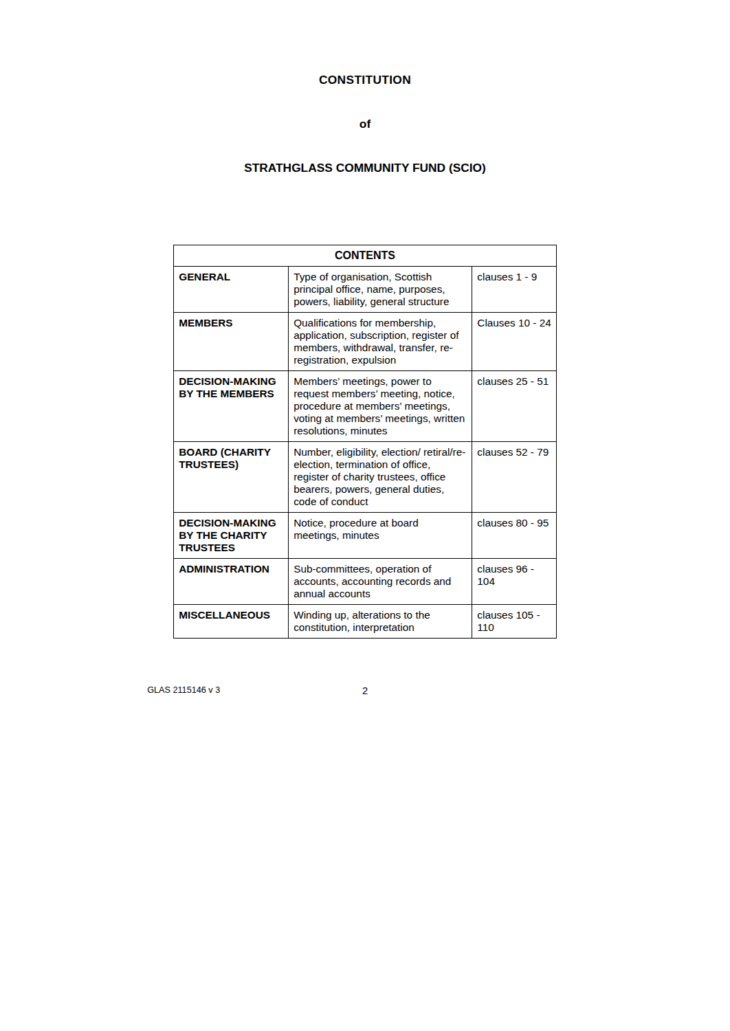CONSTITUTION
of
STRATHGLASS COMMUNITY FUND (SCIO)
| CONTENTS |
| --- |
| GENERAL | Type of organisation, Scottish principal office, name, purposes, powers, liability, general structure | clauses 1 - 9 |
| MEMBERS | Qualifications for membership, application, subscription, register of members, withdrawal, transfer, re-registration, expulsion | Clauses 10 - 24 |
| DECISION-MAKING BY THE MEMBERS | Members’ meetings, power to request members’ meeting, notice, procedure at members’ meetings, voting at members’ meetings, written resolutions, minutes | clauses 25 - 51 |
| BOARD (CHARITY TRUSTEES) | Number, eligibility, election/ retiral/re-election, termination of office, register of charity trustees, office bearers, powers, general duties, code of conduct | clauses 52 - 79 |
| DECISION-MAKING BY THE CHARITY TRUSTEES | Notice, procedure at board meetings, minutes | clauses 80 - 95 |
| ADMINISTRATION | Sub-committees, operation of accounts, accounting records and annual accounts | clauses 96 - 104 |
| MISCELLANEOUS | Winding up, alterations to the constitution, interpretation | clauses 105 - 110 |
GLAS 2115146 v 3 2